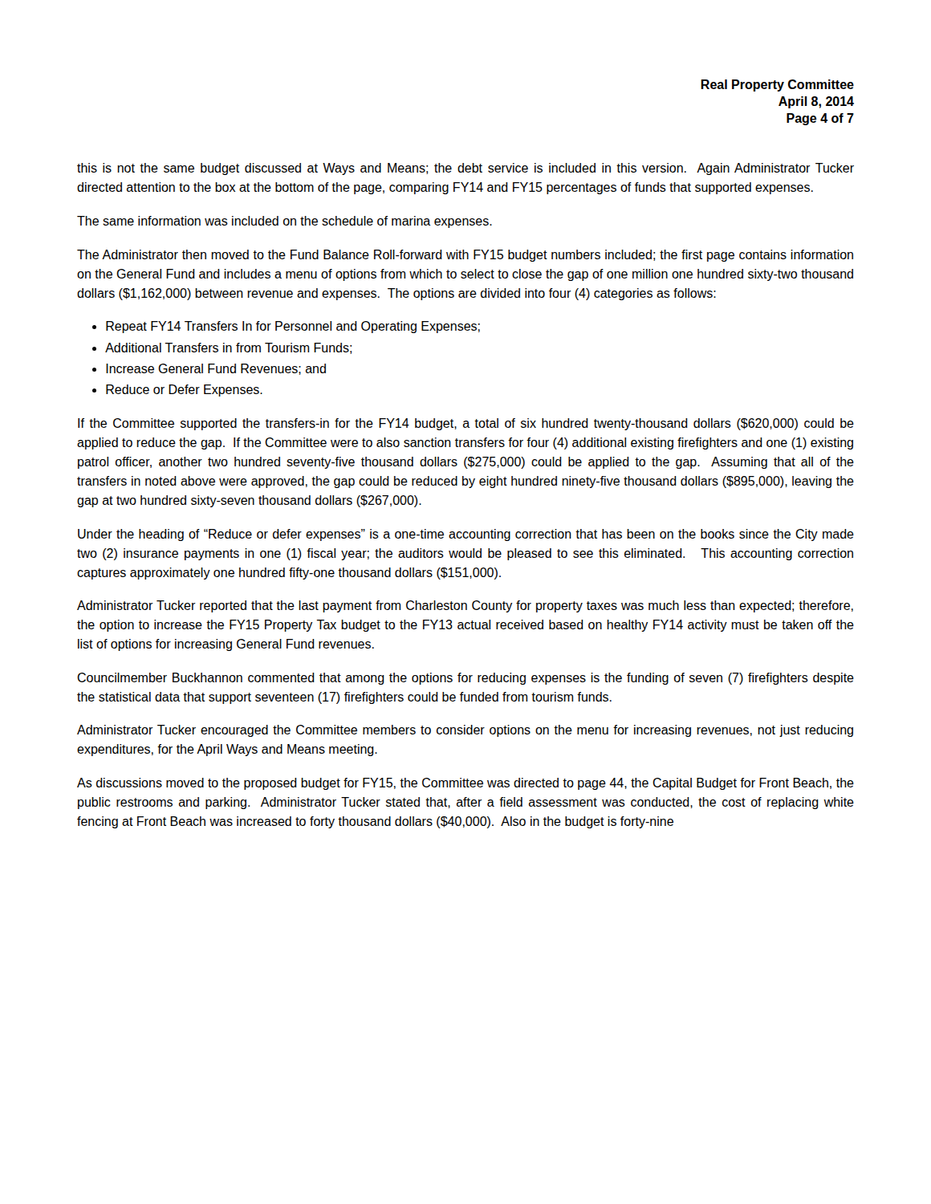Real Property Committee
April 8, 2014
Page 4 of 7
this is not the same budget discussed at Ways and Means; the debt service is included in this version. Again Administrator Tucker directed attention to the box at the bottom of the page, comparing FY14 and FY15 percentages of funds that supported expenses.
The same information was included on the schedule of marina expenses.
The Administrator then moved to the Fund Balance Roll-forward with FY15 budget numbers included; the first page contains information on the General Fund and includes a menu of options from which to select to close the gap of one million one hundred sixty-two thousand dollars ($1,162,000) between revenue and expenses. The options are divided into four (4) categories as follows:
Repeat FY14 Transfers In for Personnel and Operating Expenses;
Additional Transfers in from Tourism Funds;
Increase General Fund Revenues; and
Reduce or Defer Expenses.
If the Committee supported the transfers-in for the FY14 budget, a total of six hundred twenty-thousand dollars ($620,000) could be applied to reduce the gap. If the Committee were to also sanction transfers for four (4) additional existing firefighters and one (1) existing patrol officer, another two hundred seventy-five thousand dollars ($275,000) could be applied to the gap. Assuming that all of the transfers in noted above were approved, the gap could be reduced by eight hundred ninety-five thousand dollars ($895,000), leaving the gap at two hundred sixty-seven thousand dollars ($267,000).
Under the heading of “Reduce or defer expenses” is a one-time accounting correction that has been on the books since the City made two (2) insurance payments in one (1) fiscal year; the auditors would be pleased to see this eliminated. This accounting correction captures approximately one hundred fifty-one thousand dollars ($151,000).
Administrator Tucker reported that the last payment from Charleston County for property taxes was much less than expected; therefore, the option to increase the FY15 Property Tax budget to the FY13 actual received based on healthy FY14 activity must be taken off the list of options for increasing General Fund revenues.
Councilmember Buckhannon commented that among the options for reducing expenses is the funding of seven (7) firefighters despite the statistical data that support seventeen (17) firefighters could be funded from tourism funds.
Administrator Tucker encouraged the Committee members to consider options on the menu for increasing revenues, not just reducing expenditures, for the April Ways and Means meeting.
As discussions moved to the proposed budget for FY15, the Committee was directed to page 44, the Capital Budget for Front Beach, the public restrooms and parking. Administrator Tucker stated that, after a field assessment was conducted, the cost of replacing white fencing at Front Beach was increased to forty thousand dollars ($40,000). Also in the budget is forty-nine